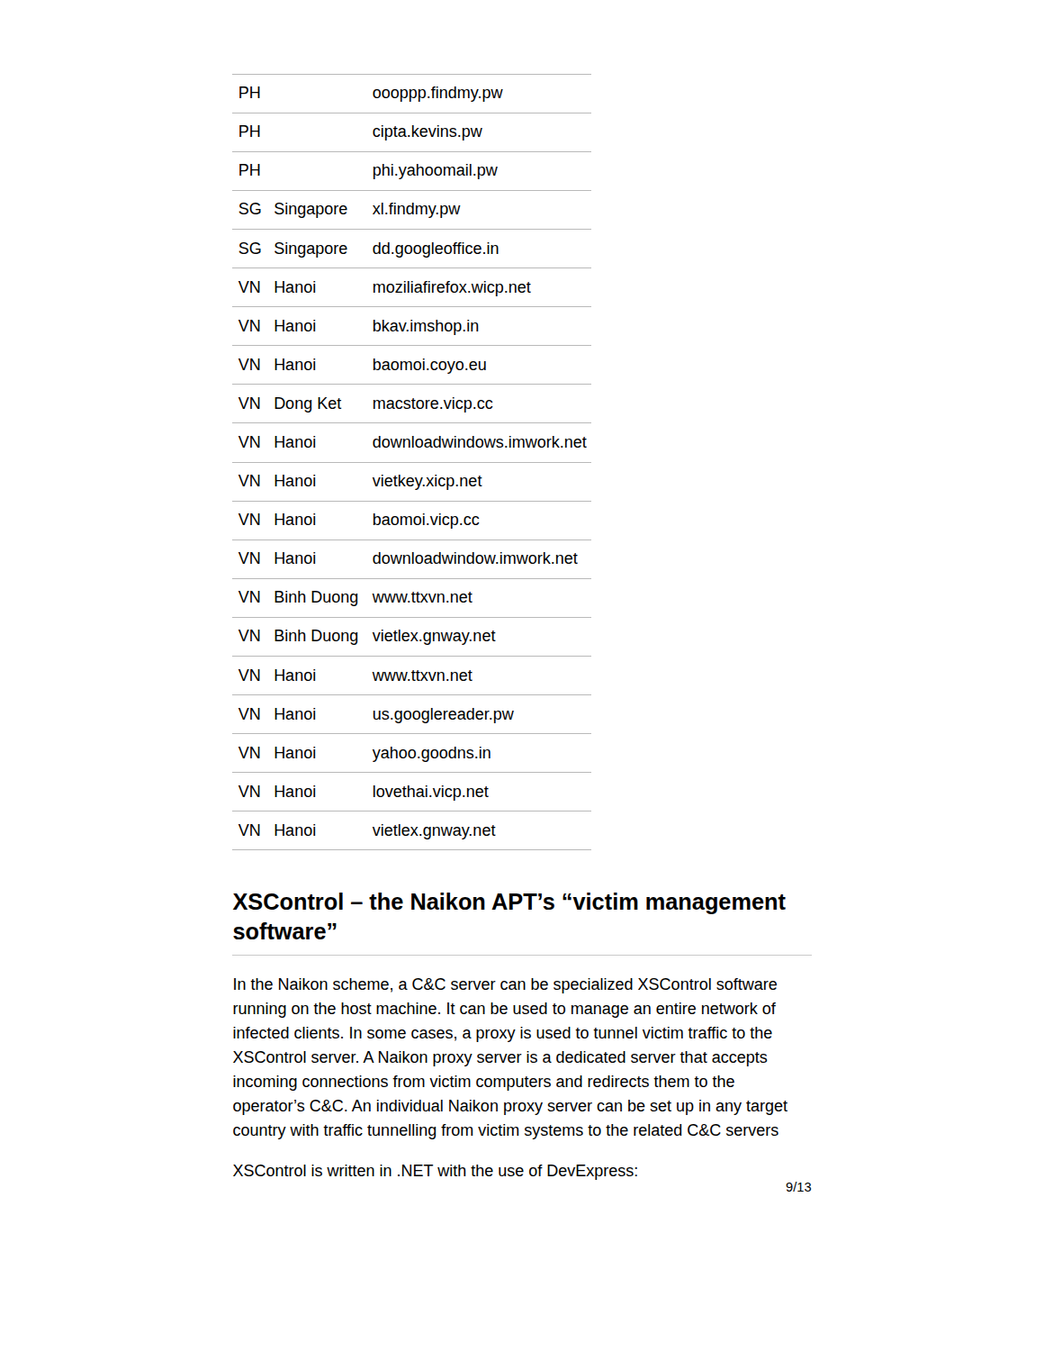| PH | | oooppp.findmy.pw |
| PH | | cipta.kevins.pw |
| PH | | phi.yahoomail.pw |
| SG | Singapore | xl.findmy.pw |
| SG | Singapore | dd.googleoffice.in |
| VN | Hanoi | moziliafirefox.wicp.net |
| VN | Hanoi | bkav.imshop.in |
| VN | Hanoi | baomoi.coyo.eu |
| VN | Dong Ket | macstore.vicp.cc |
| VN | Hanoi | downloadwindows.imwork.net |
| VN | Hanoi | vietkey.xicp.net |
| VN | Hanoi | baomoi.vicp.cc |
| VN | Hanoi | downloadwindow.imwork.net |
| VN | Binh Duong | www.ttxvn.net |
| VN | Binh Duong | vietlex.gnway.net |
| VN | Hanoi | www.ttxvn.net |
| VN | Hanoi | us.googlereader.pw |
| VN | Hanoi | yahoo.goodns.in |
| VN | Hanoi | lovethai.vicp.net |
| VN | Hanoi | vietlex.gnway.net |
XSControl – the Naikon APT’s “victim management software”
In the Naikon scheme, a C&C server can be specialized XSControl software running on the host machine. It can be used to manage an entire network of infected clients. In some cases, a proxy is used to tunnel victim traffic to the XSControl server. A Naikon proxy server is a dedicated server that accepts incoming connections from victim computers and redirects them to the operator’s C&C. An individual Naikon proxy server can be set up in any target country with traffic tunnelling from victim systems to the related C&C servers
XSControl is written in .NET with the use of DevExpress:
9/13